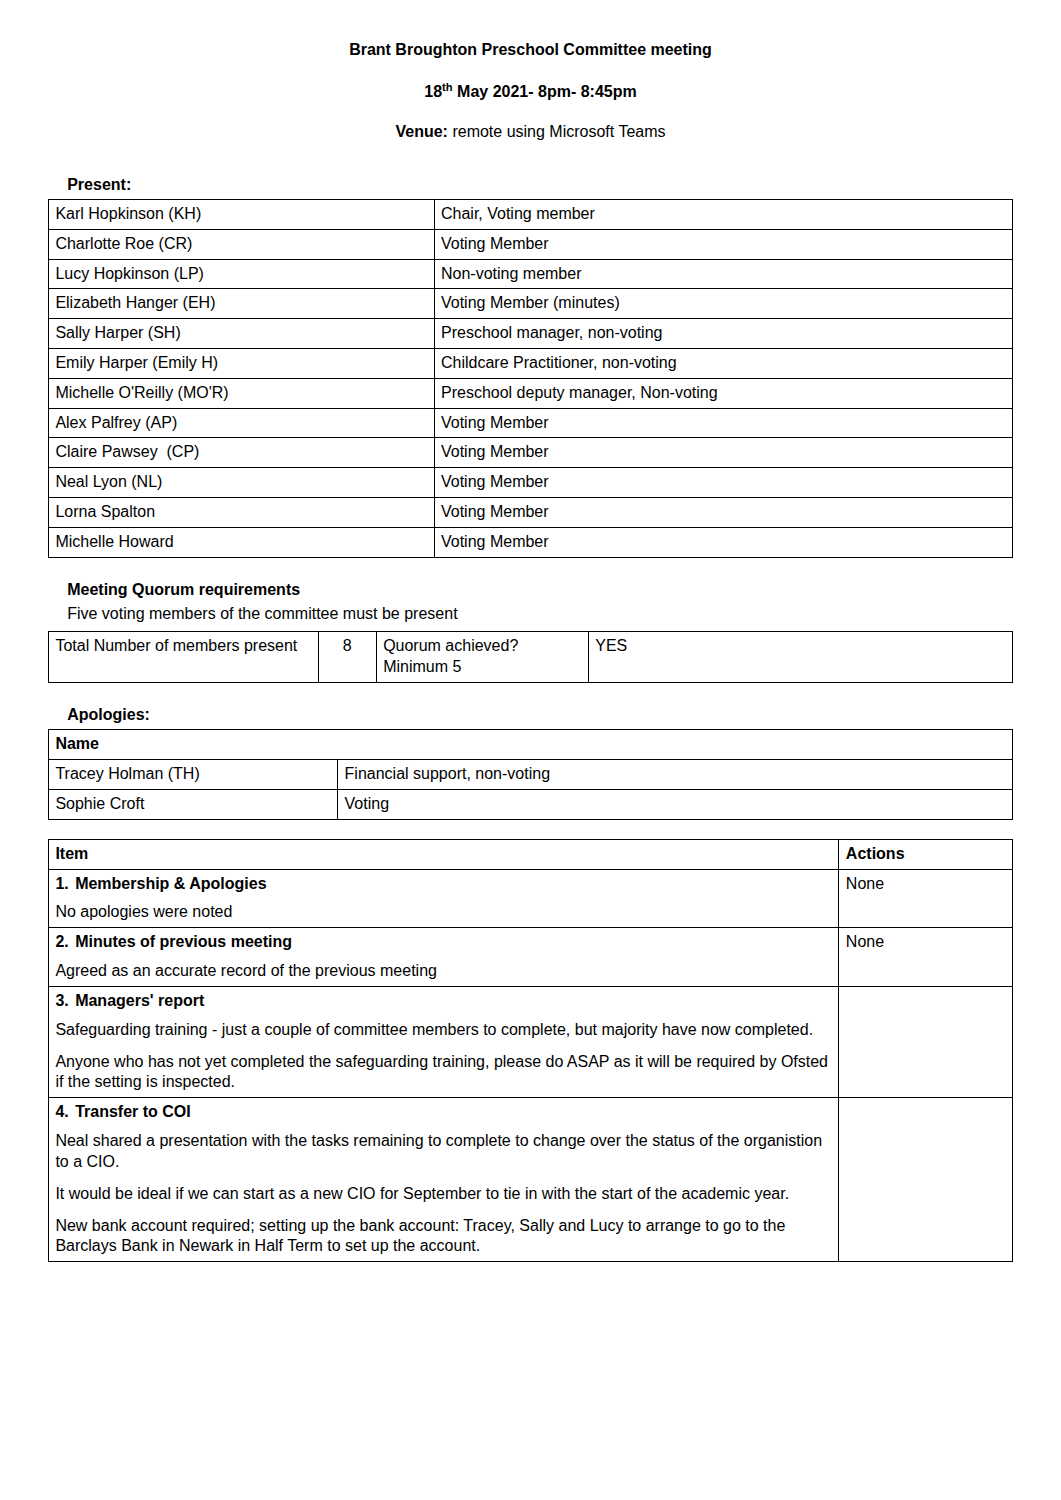Brant Broughton Preschool Committee meeting
18th May 2021- 8pm- 8:45pm
Venue: remote using Microsoft Teams
Present:
| Karl Hopkinson (KH) | Chair, Voting member |
| Charlotte Roe (CR) | Voting Member |
| Lucy Hopkinson (LP) | Non-voting member |
| Elizabeth Hanger (EH) | Voting Member (minutes) |
| Sally Harper (SH) | Preschool manager, non-voting |
| Emily Harper (Emily H) | Childcare Practitioner, non-voting |
| Michelle O'Reilly (MO'R) | Preschool deputy manager, Non-voting |
| Alex Palfrey (AP) | Voting Member |
| Claire Pawsey (CP) | Voting Member |
| Neal Lyon (NL) | Voting Member |
| Lorna Spalton | Voting Member |
| Michelle Howard | Voting Member |
Meeting Quorum requirements
Five voting members of the committee must be present
| Total Number of members present | 8 | Quorum achieved? Minimum 5 | YES |
Apologies:
| Name |
| Tracey Holman (TH) | Financial support, non-voting |
| Sophie Croft | Voting |
| Item | Actions |
| 1. Membership & Apologies No apologies were noted | None |
| 2. Minutes of previous meeting Agreed as an accurate record of the previous meeting | None |
| 3. Managers' report Safeguarding training - just a couple of committee members to complete, but majority have now completed. Anyone who has not yet completed the safeguarding training, please do ASAP as it will be required by Ofsted if the setting is inspected. | |
| 4. Transfer to COI Neal shared a presentation with the tasks remaining to complete to change over the status of the organistion to a CIO. It would be ideal if we can start as a new CIO for September to tie in with the start of the academic year. New bank account required; setting up the bank account: Tracey, Sally and Lucy to arrange to go to the Barclays Bank in Newark in Half Term to set up the account. | |